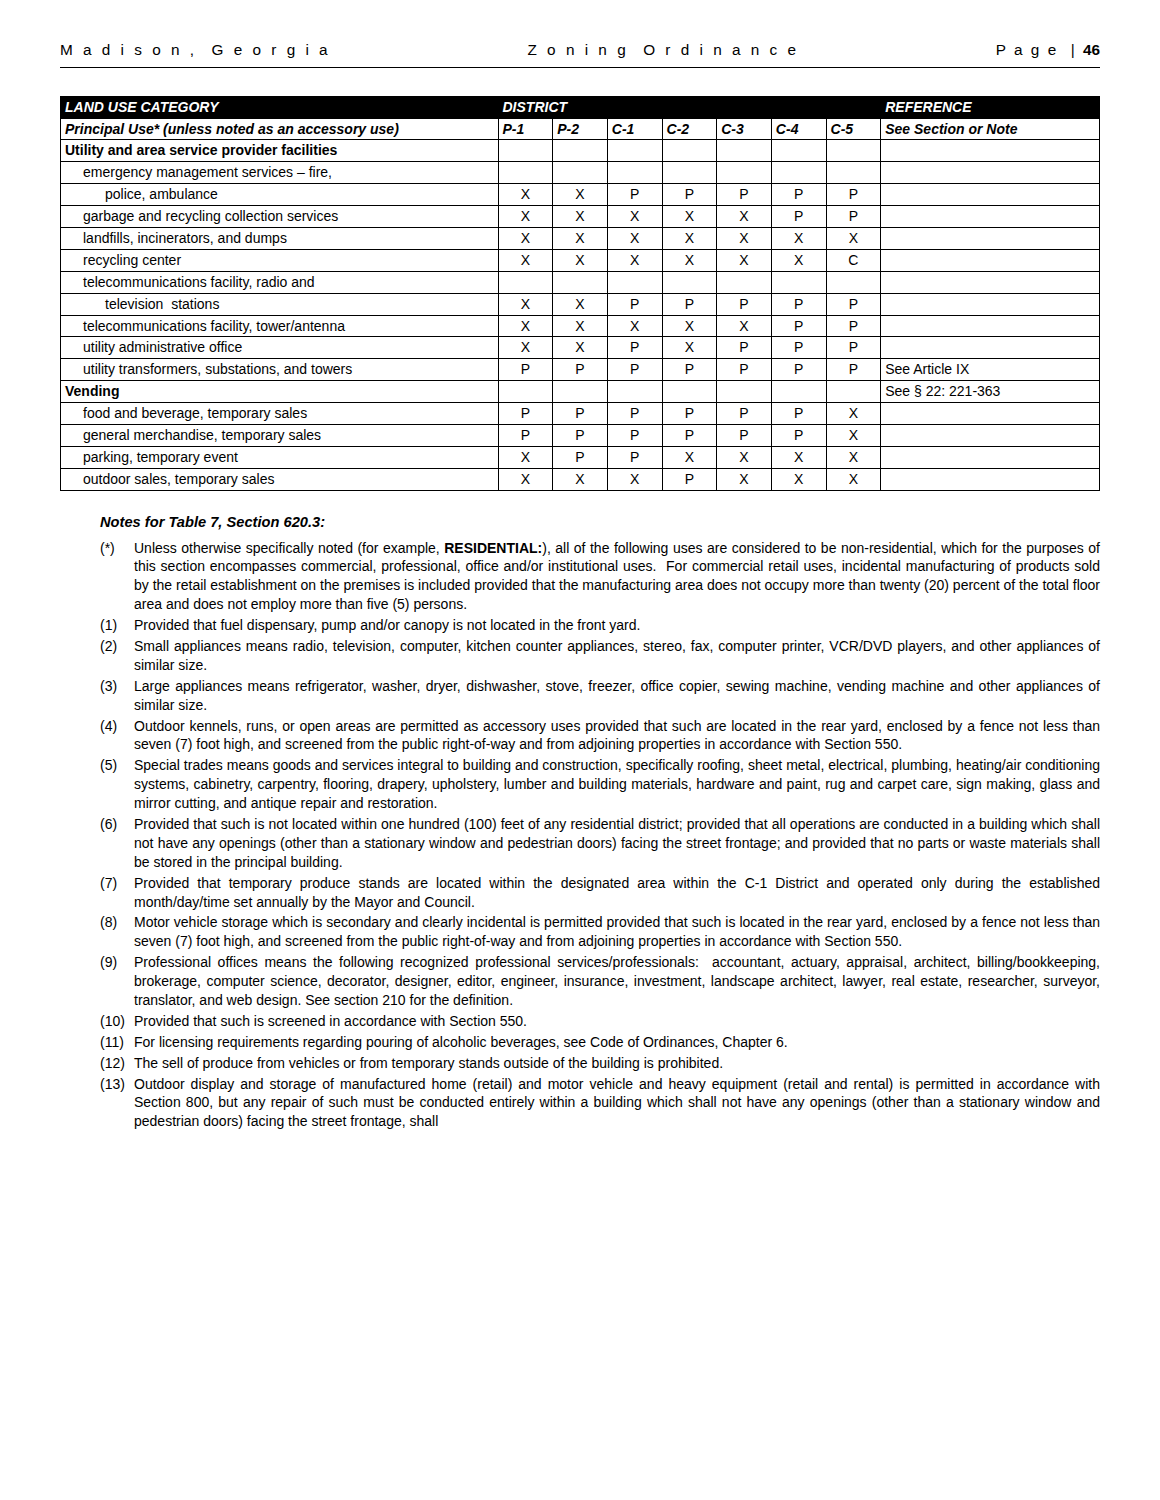M a d i s o n , G e o r g i a Z o n i n g O r d i n a n c e P a g e | 46
| LAND USE CATEGORY | DISTRICT | REFERENCE |
| --- | --- | --- |
| Principal Use* (unless noted as an accessory use) | P-1 | P-2 | C-1 | C-2 | C-3 | C-4 | C-5 | See Section or Note |
| Utility and area service provider facilities | | | | | | | | |
| emergency management services – fire, | | | | | | | | |
| police, ambulance | X | X | P | P | P | P | P | |
| garbage and recycling collection services | X | X | X | X | X | P | P | |
| landfills, incinerators, and dumps | X | X | X | X | X | X | X | |
| recycling center | X | X | X | X | X | X | C | |
| telecommunications facility, radio and | | | | | | | | |
| television stations | X | X | P | P | P | P | P | |
| telecommunications facility, tower/antenna | X | X | X | X | X | P | P | |
| utility administrative office | X | X | P | X | P | P | P | |
| utility transformers, substations, and towers | P | P | P | P | P | P | P | See Article IX |
| Vending | | | | | | | | See § 22: 221-363 |
| food and beverage, temporary sales | P | P | P | P | P | P | X | |
| general merchandise, temporary sales | P | P | P | P | P | P | X | |
| parking, temporary event | X | P | P | X | X | X | X | |
| outdoor sales, temporary sales | X | X | X | P | X | X | X | |
Notes for Table 7, Section 620.3:
(*) Unless otherwise specifically noted (for example, RESIDENTIAL:), all of the following uses are considered to be non-residential, which for the purposes of this section encompasses commercial, professional, office and/or institutional uses. For commercial retail uses, incidental manufacturing of products sold by the retail establishment on the premises is included provided that the manufacturing area does not occupy more than twenty (20) percent of the total floor area and does not employ more than five (5) persons.
(1) Provided that fuel dispensary, pump and/or canopy is not located in the front yard.
(2) Small appliances means radio, television, computer, kitchen counter appliances, stereo, fax, computer printer, VCR/DVD players, and other appliances of similar size.
(3) Large appliances means refrigerator, washer, dryer, dishwasher, stove, freezer, office copier, sewing machine, vending machine and other appliances of similar size.
(4) Outdoor kennels, runs, or open areas are permitted as accessory uses provided that such are located in the rear yard, enclosed by a fence not less than seven (7) foot high, and screened from the public right-of-way and from adjoining properties in accordance with Section 550.
(5) Special trades means goods and services integral to building and construction, specifically roofing, sheet metal, electrical, plumbing, heating/air conditioning systems, cabinetry, carpentry, flooring, drapery, upholstery, lumber and building materials, hardware and paint, rug and carpet care, sign making, glass and mirror cutting, and antique repair and restoration.
(6) Provided that such is not located within one hundred (100) feet of any residential district; provided that all operations are conducted in a building which shall not have any openings (other than a stationary window and pedestrian doors) facing the street frontage; and provided that no parts or waste materials shall be stored in the principal building.
(7) Provided that temporary produce stands are located within the designated area within the C-1 District and operated only during the established month/day/time set annually by the Mayor and Council.
(8) Motor vehicle storage which is secondary and clearly incidental is permitted provided that such is located in the rear yard, enclosed by a fence not less than seven (7) foot high, and screened from the public right-of-way and from adjoining properties in accordance with Section 550.
(9) Professional offices means the following recognized professional services/professionals: accountant, actuary, appraisal, architect, billing/bookkeeping, brokerage, computer science, decorator, designer, editor, engineer, insurance, investment, landscape architect, lawyer, real estate, researcher, surveyor, translator, and web design. See section 210 for the definition.
(10) Provided that such is screened in accordance with Section 550.
(11) For licensing requirements regarding pouring of alcoholic beverages, see Code of Ordinances, Chapter 6.
(12) The sell of produce from vehicles or from temporary stands outside of the building is prohibited.
(13) Outdoor display and storage of manufactured home (retail) and motor vehicle and heavy equipment (retail and rental) is permitted in accordance with Section 800, but any repair of such must be conducted entirely within a building which shall not have any openings (other than a stationary window and pedestrian doors) facing the street frontage, shall